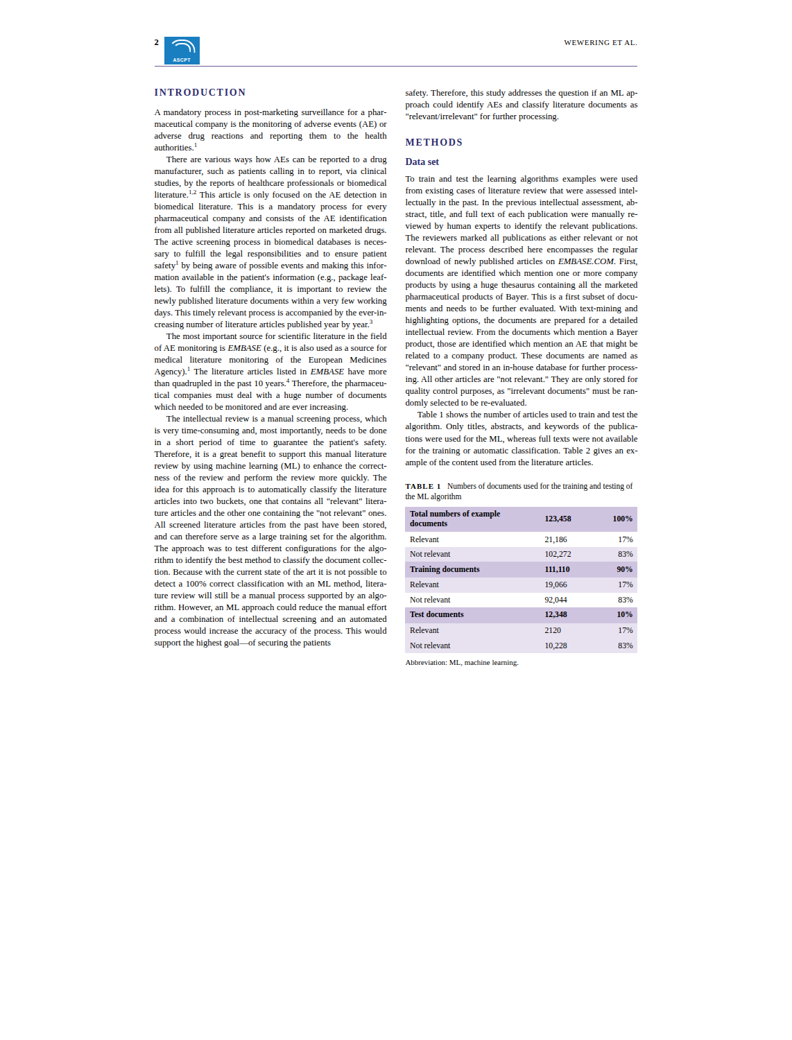2
ASCPT
Wewering et al.
INTRODUCTION
A mandatory process in post-marketing surveillance for a pharmaceutical company is the monitoring of adverse events (AE) or adverse drug reactions and reporting them to the health authorities.1
There are various ways how AEs can be reported to a drug manufacturer, such as patients calling in to report, via clinical studies, by the reports of healthcare professionals or biomedical literature.1,2 This article is only focused on the AE detection in biomedical literature. This is a mandatory process for every pharmaceutical company and consists of the AE identification from all published literature articles reported on marketed drugs. The active screening process in biomedical databases is necessary to fulfill the legal responsibilities and to ensure patient safety1 by being aware of possible events and making this information available in the patient's information (e.g., package leaflets). To fulfill the compliance, it is important to review the newly published literature documents within a very few working days. This timely relevant process is accompanied by the ever-increasing number of literature articles published year by year.3
The most important source for scientific literature in the field of AE monitoring is EMBASE (e.g., it is also used as a source for medical literature monitoring of the European Medicines Agency).1 The literature articles listed in EMBASE have more than quadrupled in the past 10 years.4 Therefore, the pharmaceutical companies must deal with a huge number of documents which needed to be monitored and are ever increasing.
The intellectual review is a manual screening process, which is very time-consuming and, most importantly, needs to be done in a short period of time to guarantee the patient's safety. Therefore, it is a great benefit to support this manual literature review by using machine learning (ML) to enhance the correctness of the review and perform the review more quickly. The idea for this approach is to automatically classify the literature articles into two buckets, one that contains all "relevant" literature articles and the other one containing the "not relevant" ones. All screened literature articles from the past have been stored, and can therefore serve as a large training set for the algorithm. The approach was to test different configurations for the algorithm to identify the best method to classify the document collection. Because with the current state of the art it is not possible to detect a 100% correct classification with an ML method, literature review will still be a manual process supported by an algorithm. However, an ML approach could reduce the manual effort and a combination of intellectual screening and an automated process would increase the accuracy of the process. This would support the highest goal—of securing the patients
safety. Therefore, this study addresses the question if an ML approach could identify AEs and classify literature documents as "relevant/irrelevant" for further processing.
METHODS
Data set
To train and test the learning algorithms examples were used from existing cases of literature review that were assessed intellectually in the past. In the previous intellectual assessment, abstract, title, and full text of each publication were manually reviewed by human experts to identify the relevant publications. The reviewers marked all publications as either relevant or not relevant. The process described here encompasses the regular download of newly published articles on EMBASE.COM. First, documents are identified which mention one or more company products by using a huge thesaurus containing all the marketed pharmaceutical products of Bayer. This is a first subset of documents and needs to be further evaluated. With text-mining and highlighting options, the documents are prepared for a detailed intellectual review. From the documents which mention a Bayer product, those are identified which mention an AE that might be related to a company product. These documents are named as "relevant" and stored in an in-house database for further processing. All other articles are "not relevant." They are only stored for quality control purposes, as "irrelevant documents" must be randomly selected to be re-evaluated.
Table 1 shows the number of articles used to train and test the algorithm. Only titles, abstracts, and keywords of the publications were used for the ML, whereas full texts were not available for the training or automatic classification. Table 2 gives an example of the content used from the literature articles.
TABLE 1 Numbers of documents used for the training and testing of the ML algorithm
| Total numbers of example documents | 123,458 | 100% |
| Relevant | 21,186 | 17% |
| Not relevant | 102,272 | 83% |
| Training documents | 111,110 | 90% |
| Relevant | 19,066 | 17% |
| Not relevant | 92,044 | 83% |
| Test documents | 12,348 | 10% |
| Relevant | 2120 | 17% |
| Not relevant | 10,228 | 83% |
Abbreviation: ML, machine learning.